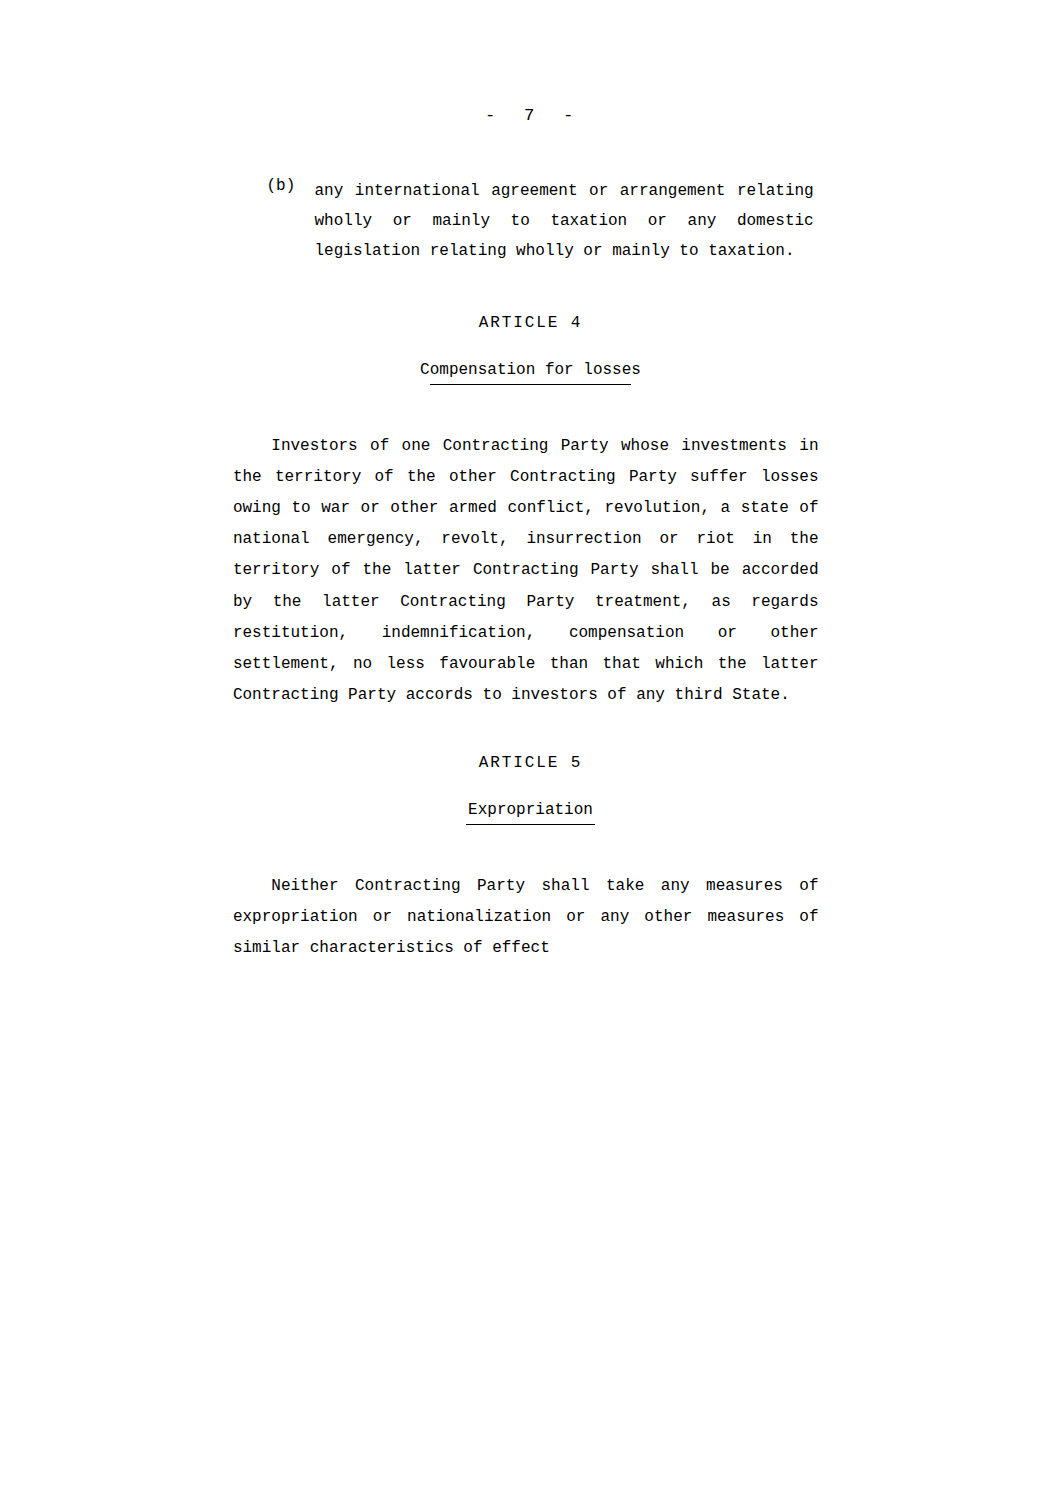- 7 -
(b)
any international agreement or arrangement relating wholly or mainly to taxation or any domestic legislation relating wholly or mainly to taxation.
ARTICLE 4
Compensation for losses
Investors of one Contracting Party whose investments in the territory of the other Contracting Party suffer losses owing to war or other armed conflict, revolution, a state of national emergency, revolt, insurrection or riot in the territory of the latter Contracting Party shall be accorded by the latter Contracting Party treatment, as regards restitution, indemnification, compensation or other settlement, no less favourable than that which the latter Contracting Party accords to investors of any third State.
ARTICLE 5
Expropriation
Neither Contracting Party shall take any measures of expropriation or nationalization or any other measures of similar characteristics of effect